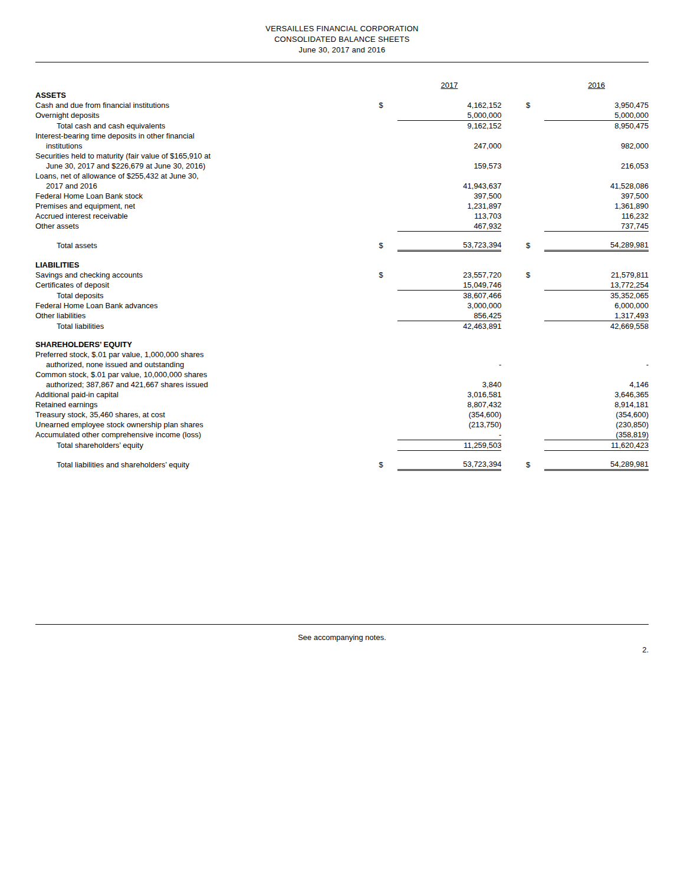VERSAILLES FINANCIAL CORPORATION
CONSOLIDATED BALANCE SHEETS
June 30, 2017 and 2016
| | | 2017 | | | 2016 |
| ASSETS | | | | | |
| Cash and due from financial institutions | $ | 4,162,152 | | $ | 3,950,475 |
| Overnight deposits | | 5,000,000 | | | 5,000,000 |
| Total cash and cash equivalents | | 9,162,152 | | | 8,950,475 |
| Interest-bearing time deposits in other financial | | | | | |
| institutions | | 247,000 | | | 982,000 |
| Securities held to maturity (fair value of $165,910 at | | | | | |
| June 30, 2017 and $226,679 at June 30, 2016) | | 159,573 | | | 216,053 |
| Loans, net of allowance of $255,432 at June 30, | | | | | |
| 2017 and 2016 | | 41,943,637 | | | 41,528,086 |
| Federal Home Loan Bank stock | | 397,500 | | | 397,500 |
| Premises and equipment, net | | 1,231,897 | | | 1,361,890 |
| Accrued interest receivable | | 113,703 | | | 116,232 |
| Other assets | | 467,932 | | | 737,745 |
| Total assets | $ | 53,723,394 | | $ | 54,289,981 |
| LIABILITIES | | | | | |
| Savings and checking accounts | $ | 23,557,720 | | $ | 21,579,811 |
| Certificates of deposit | | 15,049,746 | | | 13,772,254 |
| Total deposits | | 38,607,466 | | | 35,352,065 |
| Federal Home Loan Bank advances | | 3,000,000 | | | 6,000,000 |
| Other liabilities | | 856,425 | | | 1,317,493 |
| Total liabilities | | 42,463,891 | | | 42,669,558 |
| SHAREHOLDERS’ EQUITY | | | | | |
| Preferred stock, $.01 par value, 1,000,000 shares | | | | | |
| authorized, none issued and outstanding | | - | | | - |
| Common stock, $.01 par value, 10,000,000 shares | | | | | |
| authorized; 387,867 and 421,667 shares issued | | 3,840 | | | 4,146 |
| Additional paid-in capital | | 3,016,581 | | | 3,646,365 |
| Retained earnings | | 8,807,432 | | | 8,914,181 |
| Treasury stock, 35,460 shares, at cost | | (354,600) | | | (354,600) |
| Unearned employee stock ownership plan shares | | (213,750) | | | (230,850) |
| Accumulated other comprehensive income (loss) | | - | | | (358,819) |
| Total shareholders’ equity | | 11,259,503 | | | 11,620,423 |
| Total liabilities and shareholders’ equity | $ | 53,723,394 | | $ | 54,289,981 |
See accompanying notes.
2.